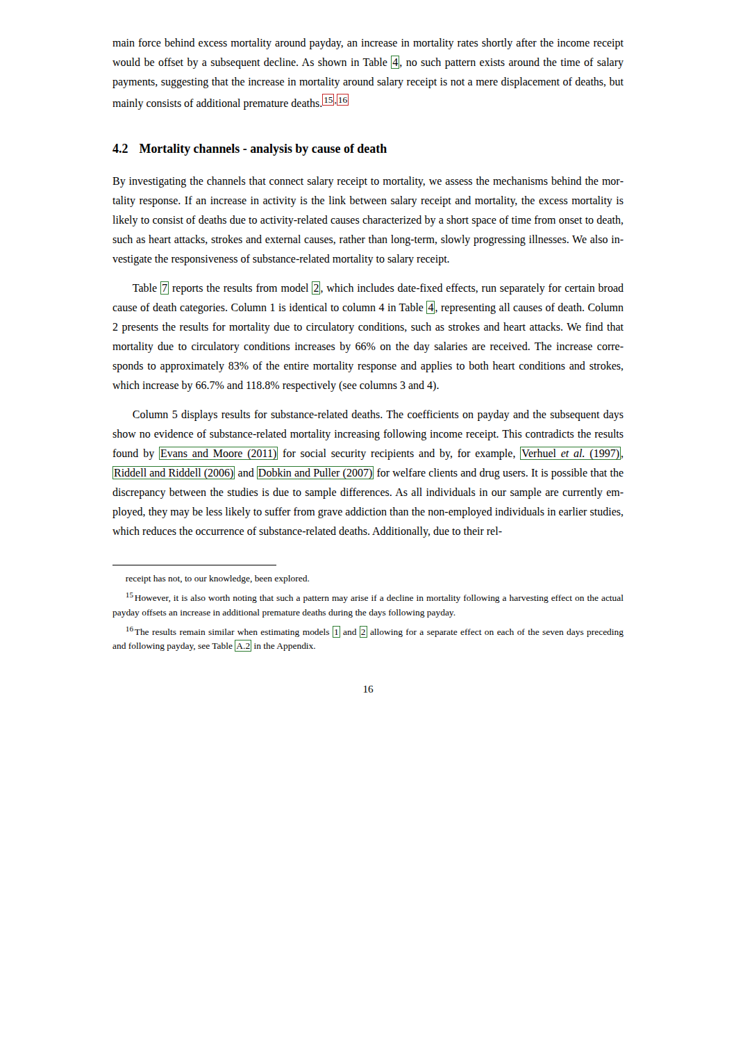main force behind excess mortality around payday, an increase in mortality rates shortly after the income receipt would be offset by a subsequent decline. As shown in Table 4, no such pattern exists around the time of salary payments, suggesting that the increase in mortality around salary receipt is not a mere displacement of deaths, but mainly consists of additional premature deaths.15,16
4.2 Mortality channels - analysis by cause of death
By investigating the channels that connect salary receipt to mortality, we assess the mechanisms behind the mortality response. If an increase in activity is the link between salary receipt and mortality, the excess mortality is likely to consist of deaths due to activity-related causes characterized by a short space of time from onset to death, such as heart attacks, strokes and external causes, rather than long-term, slowly progressing illnesses. We also investigate the responsiveness of substance-related mortality to salary receipt.
Table 7 reports the results from model 2, which includes date-fixed effects, run separately for certain broad cause of death categories. Column 1 is identical to column 4 in Table 4, representing all causes of death. Column 2 presents the results for mortality due to circulatory conditions, such as strokes and heart attacks. We find that mortality due to circulatory conditions increases by 66% on the day salaries are received. The increase corresponds to approximately 83% of the entire mortality response and applies to both heart conditions and strokes, which increase by 66.7% and 118.8% respectively (see columns 3 and 4).
Column 5 displays results for substance-related deaths. The coefficients on payday and the subsequent days show no evidence of substance-related mortality increasing following income receipt. This contradicts the results found by Evans and Moore (2011) for social security recipients and by, for example, Verhuel et al. (1997), Riddell and Riddell (2006) and Dobkin and Puller (2007) for welfare clients and drug users. It is possible that the discrepancy between the studies is due to sample differences. As all individuals in our sample are currently employed, they may be less likely to suffer from grave addiction than the non-employed individuals in earlier studies, which reduces the occurrence of substance-related deaths. Additionally, due to their rel-
receipt has not, to our knowledge, been explored.
15However, it is also worth noting that such a pattern may arise if a decline in mortality following a harvesting effect on the actual payday offsets an increase in additional premature deaths during the days following payday.
16The results remain similar when estimating models 1 and 2 allowing for a separate effect on each of the seven days preceding and following payday, see Table A.2 in the Appendix.
16